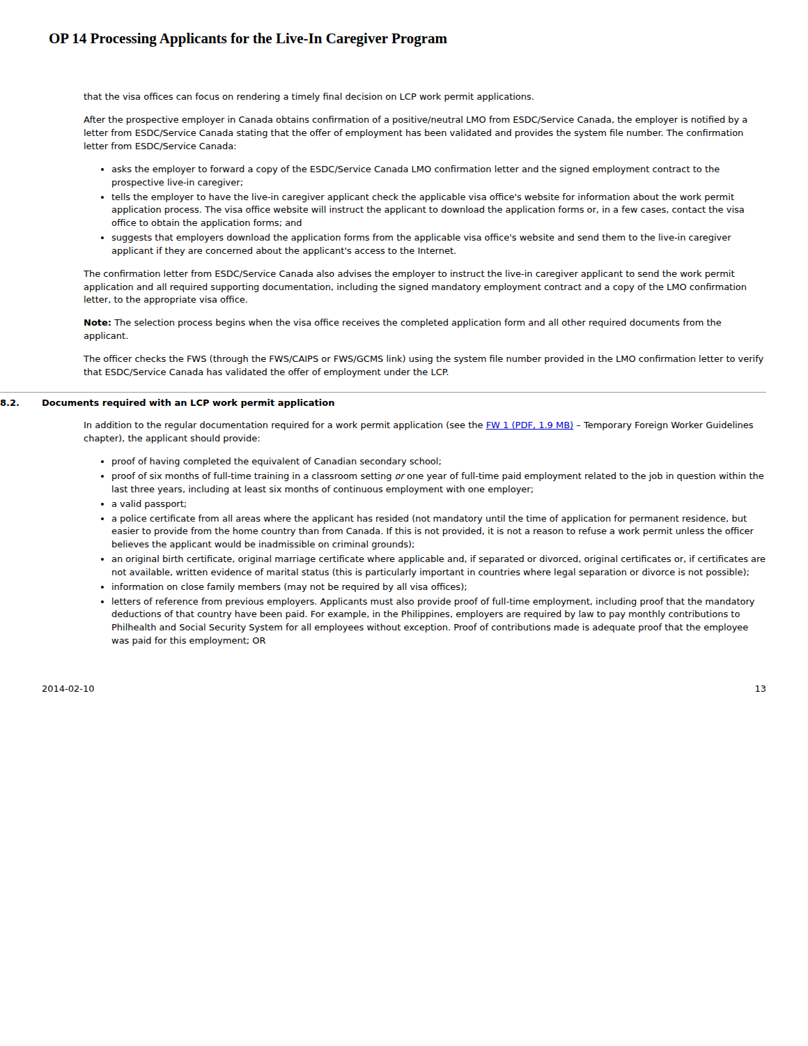OP 14 Processing Applicants for the Live-In Caregiver Program
that the visa offices can focus on rendering a timely final decision on LCP work permit applications.
After the prospective employer in Canada obtains confirmation of a positive/neutral LMO from ESDC/Service Canada, the employer is notified by a letter from ESDC/Service Canada stating that the offer of employment has been validated and provides the system file number. The confirmation letter from ESDC/Service Canada:
asks the employer to forward a copy of the ESDC/Service Canada LMO confirmation letter and the signed employment contract to the prospective live-in caregiver;
tells the employer to have the live-in caregiver applicant check the applicable visa office's website for information about the work permit application process. The visa office website will instruct the applicant to download the application forms or, in a few cases, contact the visa office to obtain the application forms; and
suggests that employers download the application forms from the applicable visa office's website and send them to the live-in caregiver applicant if they are concerned about the applicant's access to the Internet.
The confirmation letter from ESDC/Service Canada also advises the employer to instruct the live-in caregiver applicant to send the work permit application and all required supporting documentation, including the signed mandatory employment contract and a copy of the LMO confirmation letter, to the appropriate visa office.
Note: The selection process begins when the visa office receives the completed application form and all other required documents from the applicant.
The officer checks the FWS (through the FWS/CAIPS or FWS/GCMS link) using the system file number provided in the LMO confirmation letter to verify that ESDC/Service Canada has validated the offer of employment under the LCP.
8.2.
Documents required with an LCP work permit application
In addition to the regular documentation required for a work permit application (see the FW 1 (PDF, 1.9 MB) – Temporary Foreign Worker Guidelines chapter), the applicant should provide:
proof of having completed the equivalent of Canadian secondary school;
proof of six months of full-time training in a classroom setting or one year of full-time paid employment related to the job in question within the last three years, including at least six months of continuous employment with one employer;
a valid passport;
a police certificate from all areas where the applicant has resided (not mandatory until the time of application for permanent residence, but easier to provide from the home country than from Canada. If this is not provided, it is not a reason to refuse a work permit unless the officer believes the applicant would be inadmissible on criminal grounds);
an original birth certificate, original marriage certificate where applicable and, if separated or divorced, original certificates or, if certificates are not available, written evidence of marital status (this is particularly important in countries where legal separation or divorce is not possible);
information on close family members (may not be required by all visa offices);
letters of reference from previous employers. Applicants must also provide proof of full-time employment, including proof that the mandatory deductions of that country have been paid. For example, in the Philippines, employers are required by law to pay monthly contributions to Philhealth and Social Security System for all employees without exception. Proof of contributions made is adequate proof that the employee was paid for this employment; OR
2014-02-10 13